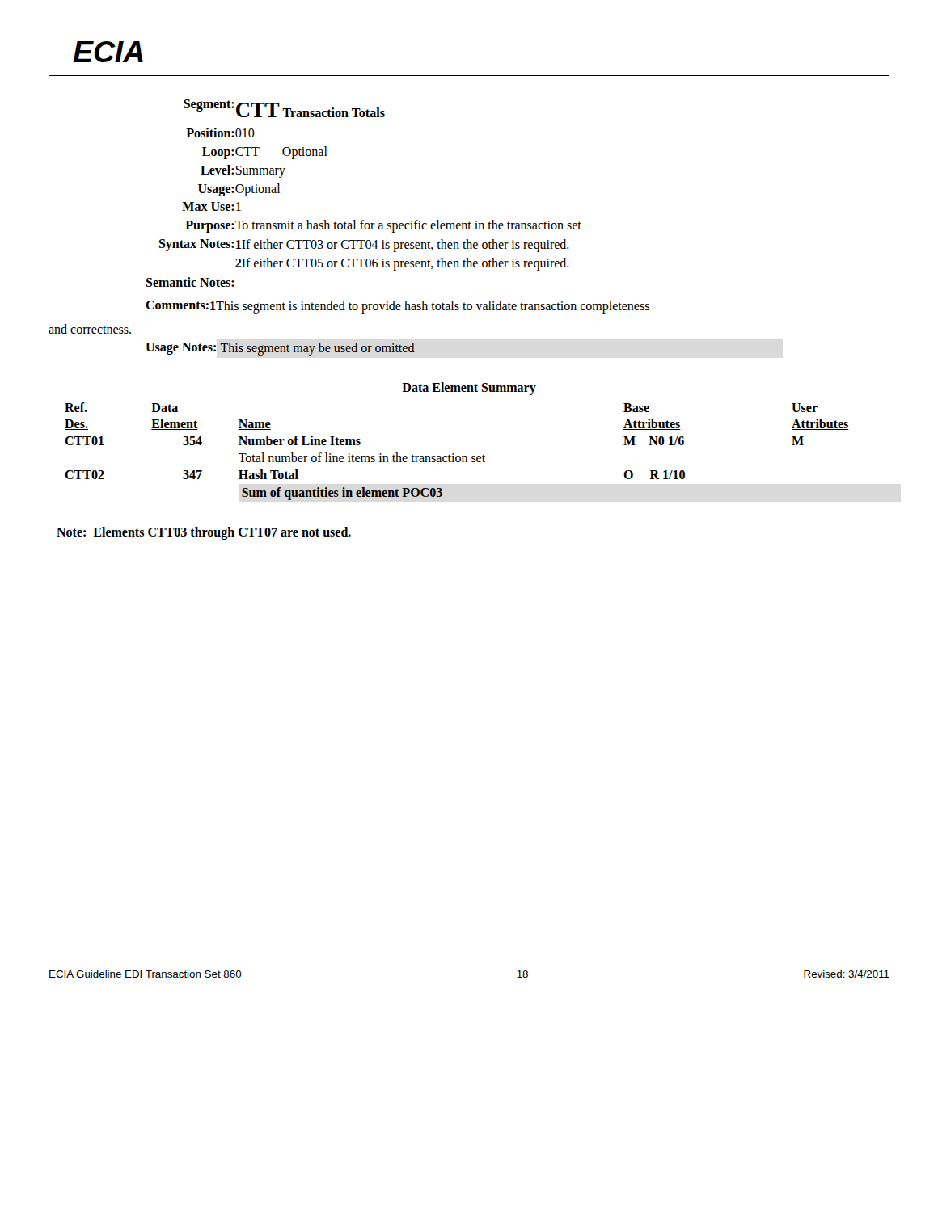ECIA
| Segment: | CTT Transaction Totals |
| Position: | 010 |
| Loop: | CTT Optional |
| Level: | Summary |
| Usage: | Optional |
| Max Use: | 1 |
| Purpose: | To transmit a hash total for a specific element in the transaction set |
| Syntax Notes: | / 1 / If either CTT03 or CTT04 is present, then the other is required. / / 2 / If either CTT05 or CTT06 is present, then the other is required. / |
| Semantic Notes: | |
| Comments: | / 1 / This segment is intended to provide hash totals to validate transaction completeness / |
and correctness.
| Usage Notes: | This segment may be used or omitted |
Data Element Summary
| Ref. Des. | Data Element | Name | Base Attributes | User Attributes |
| --- | --- | --- | --- | --- |
| CTT01 | 354 | Number of Line Items | M N0 1/6 | M |
| | | Total number of line items in the transaction set | | |
| CTT02 | 347 | Hash Total | O R 1/10 | |
| | | Sum of quantities in element POC03 |
Note: Elements CTT03 through CTT07 are not used.
ECIA Guideline EDI Transaction Set 860 18 Revised: 3/4/2011